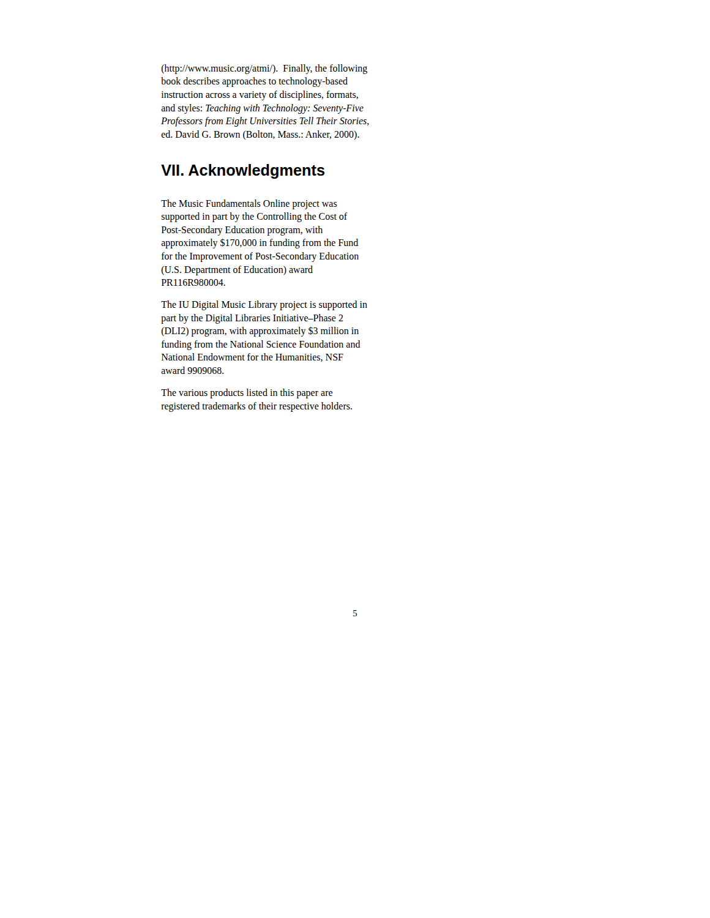(http://www.music.org/atmi/). Finally, the following book describes approaches to technology-based instruction across a variety of disciplines, formats, and styles: Teaching with Technology: Seventy-Five Professors from Eight Universities Tell Their Stories, ed. David G. Brown (Bolton, Mass.: Anker, 2000).
VII. Acknowledgments
The Music Fundamentals Online project was supported in part by the Controlling the Cost of Post-Secondary Education program, with approximately $170,000 in funding from the Fund for the Improvement of Post-Secondary Education (U.S. Department of Education) award PR116R980004.
The IU Digital Music Library project is supported in part by the Digital Libraries Initiative–Phase 2 (DLI2) program, with approximately $3 million in funding from the National Science Foundation and National Endowment for the Humanities, NSF award 9909068.
The various products listed in this paper are registered trademarks of their respective holders.
5